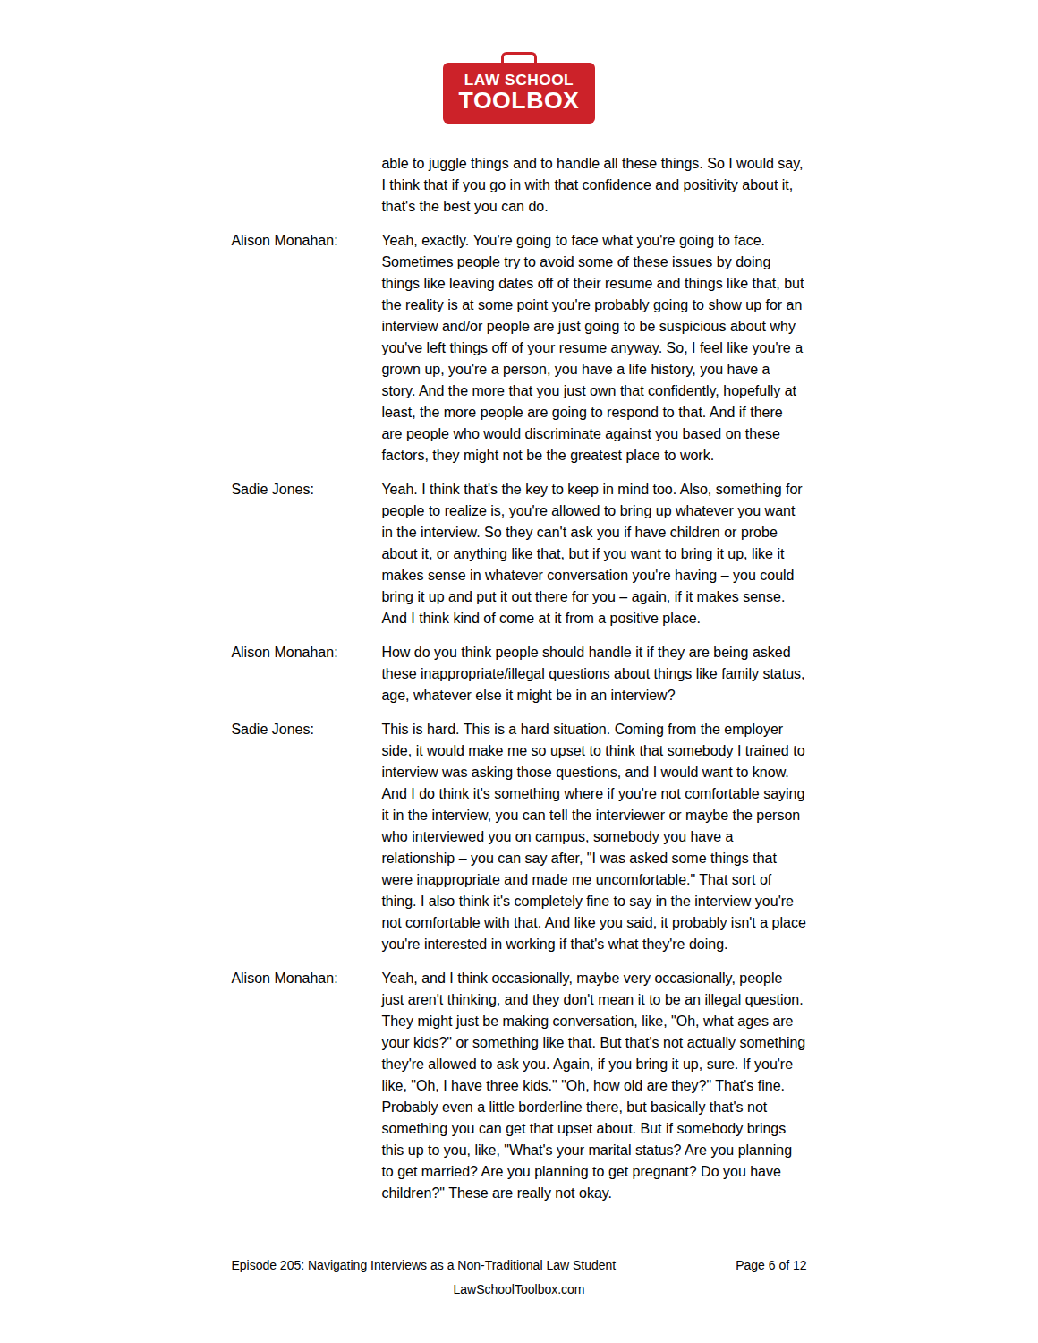LAW SCHOOL
TOOLBOX
| | able to juggle things and to handle all these things. So I would say, I think that if you go in with that confidence and positivity about it, that's the best you can do. |
| Alison Monahan: | Yeah, exactly. You're going to face what you're going to face. Sometimes people try to avoid some of these issues by doing things like leaving dates off of their resume and things like that, but the reality is at some point you're probably going to show up for an interview and/or people are just going to be suspicious about why you've left things off of your resume anyway. So, I feel like you're a grown up, you're a person, you have a life history, you have a story. And the more that you just own that confidently, hopefully at least, the more people are going to respond to that. And if there are people who would discriminate against you based on these factors, they might not be the greatest place to work. |
| Sadie Jones: | Yeah. I think that's the key to keep in mind too. Also, something for people to realize is, you're allowed to bring up whatever you want in the interview. So they can't ask you if have children or probe about it, or anything like that, but if you want to bring it up, like it makes sense in whatever conversation you're having – you could bring it up and put it out there for you – again, if it makes sense. And I think kind of come at it from a positive place. |
| Alison Monahan: | How do you think people should handle it if they are being asked these inappropriate/illegal questions about things like family status, age, whatever else it might be in an interview? |
| Sadie Jones: | This is hard. This is a hard situation. Coming from the employer side, it would make me so upset to think that somebody I trained to interview was asking those questions, and I would want to know. And I do think it's something where if you're not comfortable saying it in the interview, you can tell the interviewer or maybe the person who interviewed you on campus, somebody you have a relationship – you can say after, "I was asked some things that were inappropriate and made me uncomfortable." That sort of thing. I also think it's completely fine to say in the interview you're not comfortable with that. And like you said, it probably isn't a place you're interested in working if that's what they're doing. |
| Alison Monahan: | Yeah, and I think occasionally, maybe very occasionally, people just aren't thinking, and they don't mean it to be an illegal question. They might just be making conversation, like, "Oh, what ages are your kids?" or something like that. But that's not actually something they're allowed to ask you. Again, if you bring it up, sure. If you're like, "Oh, I have three kids." "Oh, how old are they?" That's fine. Probably even a little borderline there, but basically that's not something you can get that upset about. But if somebody brings this up to you, like, "What's your marital status? Are you planning to get married? Are you planning to get pregnant? Do you have children?" These are really not okay. |
Episode 205: Navigating Interviews as a Non-Traditional Law Student
Page 6 of 12
LawSchoolToolbox.com